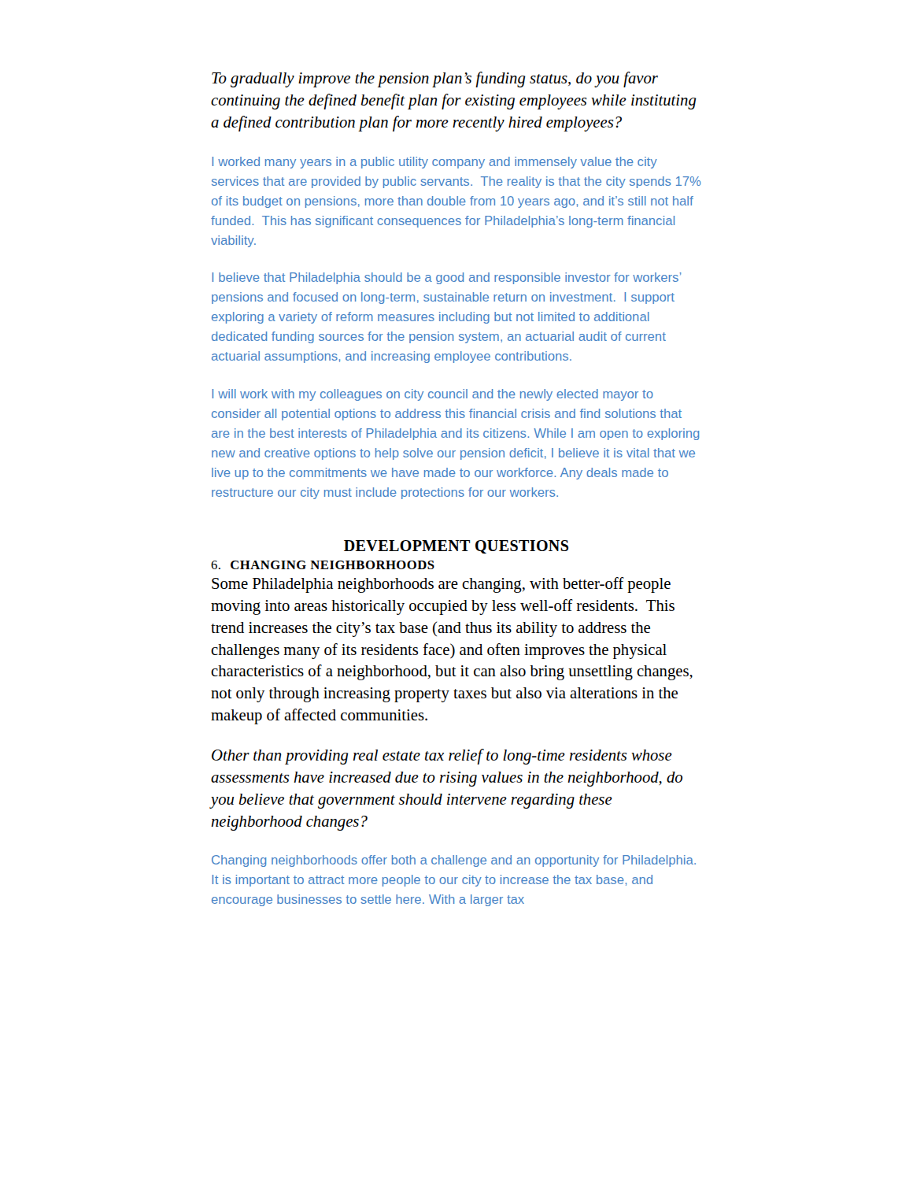To gradually improve the pension plan’s funding status, do you favor continuing the defined benefit plan for existing employees while instituting a defined contribution plan for more recently hired employees?
I worked many years in a public utility company and immensely value the city services that are provided by public servants. The reality is that the city spends 17% of its budget on pensions, more than double from 10 years ago, and it’s still not half funded. This has significant consequences for Philadelphia’s long-term financial viability.
I believe that Philadelphia should be a good and responsible investor for workers’ pensions and focused on long-term, sustainable return on investment. I support exploring a variety of reform measures including but not limited to additional dedicated funding sources for the pension system, an actuarial audit of current actuarial assumptions, and increasing employee contributions.
I will work with my colleagues on city council and the newly elected mayor to consider all potential options to address this financial crisis and find solutions that are in the best interests of Philadelphia and its citizens. While I am open to exploring new and creative options to help solve our pension deficit, I believe it is vital that we live up to the commitments we have made to our workforce. Any deals made to restructure our city must include protections for our workers.
DEVELOPMENT QUESTIONS
6. CHANGING NEIGHBORHOODS
Some Philadelphia neighborhoods are changing, with better-off people moving into areas historically occupied by less well-off residents. This trend increases the city’s tax base (and thus its ability to address the challenges many of its residents face) and often improves the physical characteristics of a neighborhood, but it can also bring unsettling changes, not only through increasing property taxes but also via alterations in the makeup of affected communities.
Other than providing real estate tax relief to long-time residents whose assessments have increased due to rising values in the neighborhood, do you believe that government should intervene regarding these neighborhood changes?
Changing neighborhoods offer both a challenge and an opportunity for Philadelphia. It is important to attract more people to our city to increase the tax base, and encourage businesses to settle here. With a larger tax